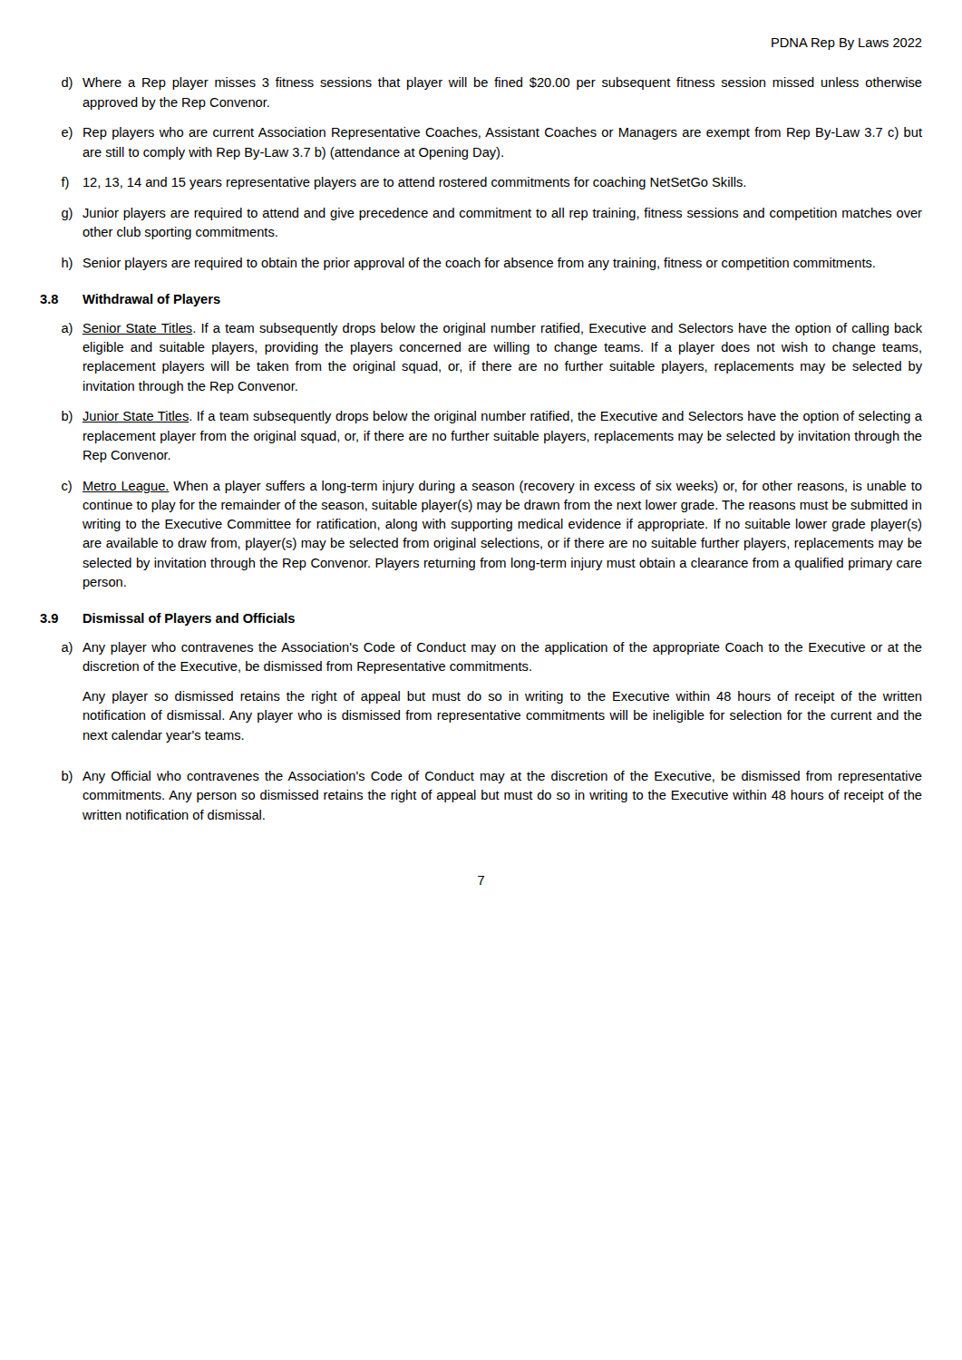PDNA Rep By Laws 2022
d) Where a Rep player misses 3 fitness sessions that player will be fined $20.00 per subsequent fitness session missed unless otherwise approved by the Rep Convenor.
e) Rep players who are current Association Representative Coaches, Assistant Coaches or Managers are exempt from Rep By-Law 3.7 c) but are still to comply with Rep By-Law 3.7 b) (attendance at Opening Day).
f) 12, 13, 14 and 15 years representative players are to attend rostered commitments for coaching NetSetGo Skills.
g) Junior players are required to attend and give precedence and commitment to all rep training, fitness sessions and competition matches over other club sporting commitments.
h) Senior players are required to obtain the prior approval of the coach for absence from any training, fitness or competition commitments.
3.8 Withdrawal of Players
a) Senior State Titles. If a team subsequently drops below the original number ratified, Executive and Selectors have the option of calling back eligible and suitable players, providing the players concerned are willing to change teams. If a player does not wish to change teams, replacement players will be taken from the original squad, or, if there are no further suitable players, replacements may be selected by invitation through the Rep Convenor.
b) Junior State Titles. If a team subsequently drops below the original number ratified, the Executive and Selectors have the option of selecting a replacement player from the original squad, or, if there are no further suitable players, replacements may be selected by invitation through the Rep Convenor.
c) Metro League. When a player suffers a long-term injury during a season (recovery in excess of six weeks) or, for other reasons, is unable to continue to play for the remainder of the season, suitable player(s) may be drawn from the next lower grade. The reasons must be submitted in writing to the Executive Committee for ratification, along with supporting medical evidence if appropriate. If no suitable lower grade player(s) are available to draw from, player(s) may be selected from original selections, or if there are no suitable further players, replacements may be selected by invitation through the Rep Convenor. Players returning from long-term injury must obtain a clearance from a qualified primary care person.
3.9 Dismissal of Players and Officials
a)
Any player who contravenes the Association's Code of Conduct may on the application of the appropriate Coach to the Executive or at the discretion of the Executive, be dismissed from Representative commitments.
Any player so dismissed retains the right of appeal but must do so in writing to the Executive within 48 hours of receipt of the written notification of dismissal. Any player who is dismissed from representative commitments will be ineligible for selection for the current and the next calendar year's teams.
b) Any Official who contravenes the Association's Code of Conduct may at the discretion of the Executive, be dismissed from representative commitments. Any person so dismissed retains the right of appeal but must do so in writing to the Executive within 48 hours of receipt of the written notification of dismissal.
7